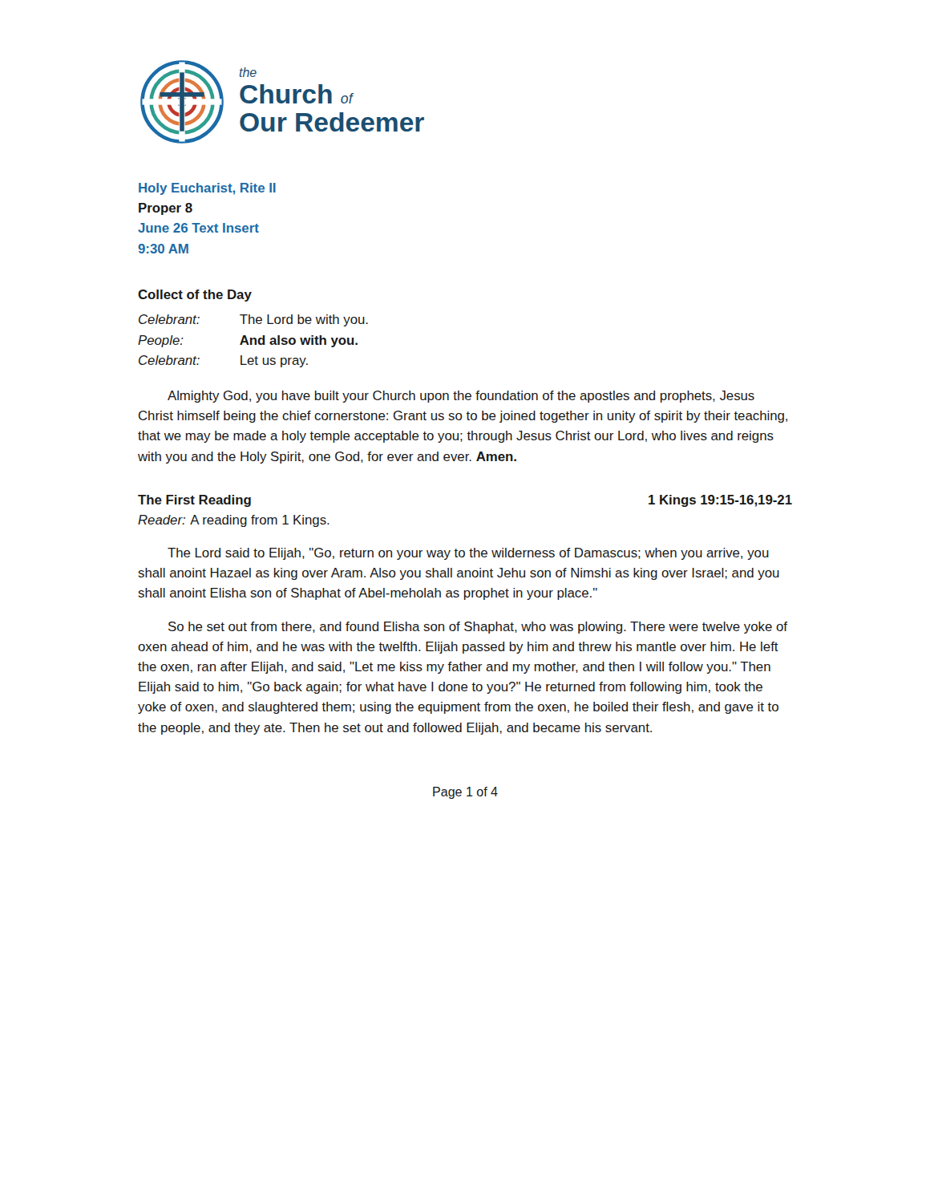the Church of Our Redeemer
Holy Eucharist, Rite II
Proper 8
June 26 Text Insert
9:30 AM
Collect of the Day
| Celebrant: | The Lord be with you. |
| People: | And also with you. |
| Celebrant: | Let us pray. |
Almighty God, you have built your Church upon the foundation of the apostles and prophets, Jesus Christ himself being the chief cornerstone: Grant us so to be joined together in unity of spirit by their teaching, that we may be made a holy temple acceptable to you; through Jesus Christ our Lord, who lives and reigns with you and the Holy Spirit, one God, for ever and ever. Amen.
The First Reading
1 Kings 19:15-16,19-21
Reader: A reading from 1 Kings.
The Lord said to Elijah, "Go, return on your way to the wilderness of Damascus; when you arrive, you shall anoint Hazael as king over Aram. Also you shall anoint Jehu son of Nimshi as king over Israel; and you shall anoint Elisha son of Shaphat of Abel-meholah as prophet in your place."
So he set out from there, and found Elisha son of Shaphat, who was plowing. There were twelve yoke of oxen ahead of him, and he was with the twelfth. Elijah passed by him and threw his mantle over him. He left the oxen, ran after Elijah, and said, "Let me kiss my father and my mother, and then I will follow you." Then Elijah said to him, "Go back again; for what have I done to you?" He returned from following him, took the yoke of oxen, and slaughtered them; using the equipment from the oxen, he boiled their flesh, and gave it to the people, and they ate. Then he set out and followed Elijah, and became his servant.
Page 1 of 4